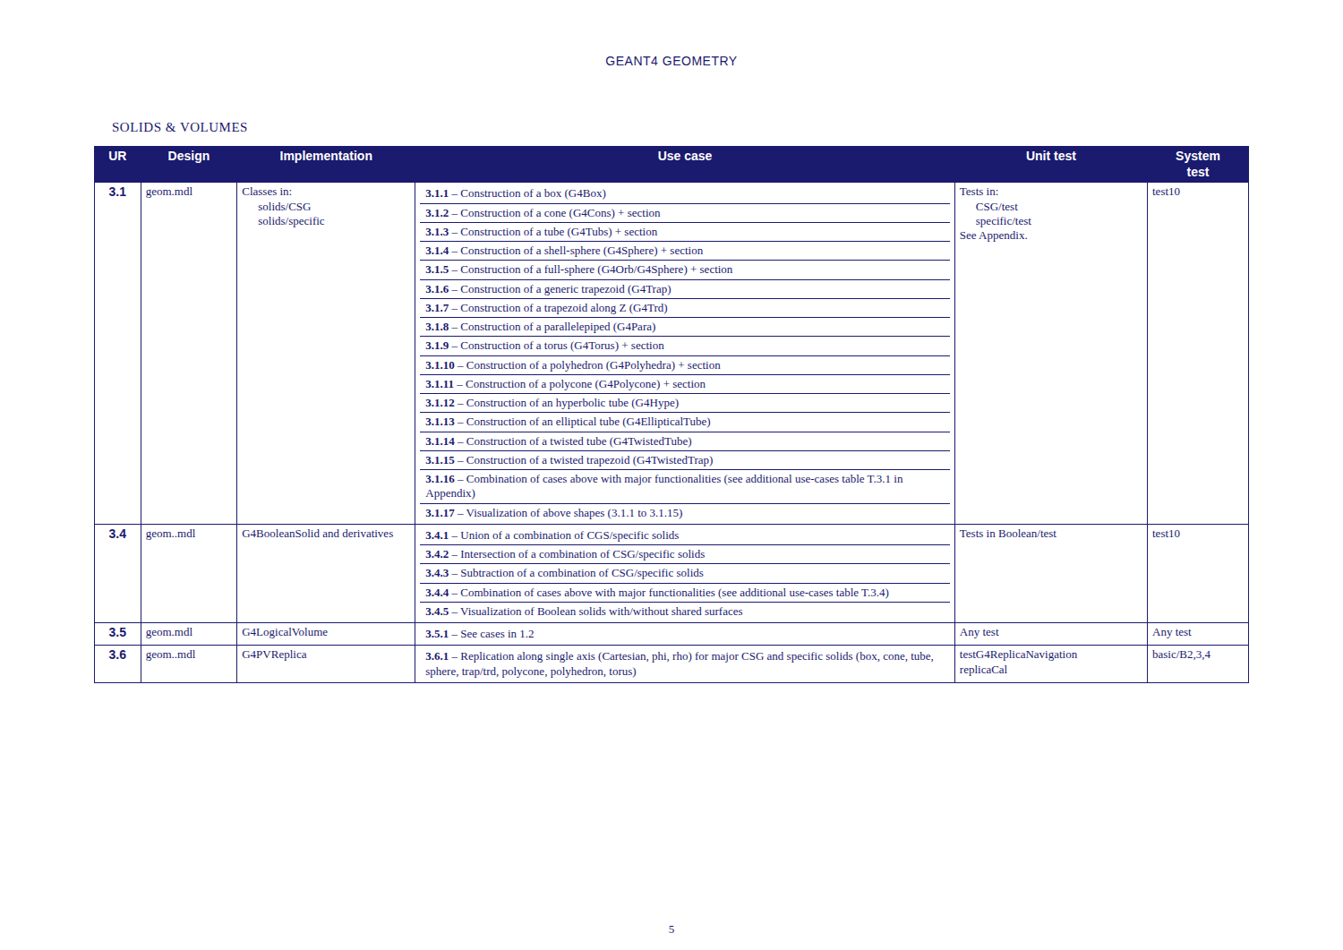GEANT4 GEOMETRY
SOLIDS & VOLUMES
| UR | Design | Implementation | Use case | Unit test | System test |
| --- | --- | --- | --- | --- | --- |
| 3.1 | geom.mdl | Classes in: solids/CSG solids/specific | / 3.1.1 – Construction of a box (G4Box) / / 3.1.2 – Construction of a cone (G4Cons) + section / / 3.1.3 – Construction of a tube (G4Tubs) + section / / 3.1.4 – Construction of a shell-sphere (G4Sphere) + section / / 3.1.5 – Construction of a full-sphere (G4Orb/G4Sphere) + section / / 3.1.6 – Construction of a generic trapezoid (G4Trap) / / 3.1.7 – Construction of a trapezoid along Z (G4Trd) / / 3.1.8 – Construction of a parallelepiped (G4Para) / / 3.1.9 – Construction of a torus (G4Torus) + section / / 3.1.10 – Construction of a polyhedron (G4Polyhedra) + section / / 3.1.11 – Construction of a polycone (G4Polycone) + section / / 3.1.12 – Construction of an hyperbolic tube (G4Hype) / / 3.1.13 – Construction of an elliptical tube (G4EllipticalTube) / / 3.1.14 – Construction of a twisted tube (G4TwistedTube) / / 3.1.15 – Construction of a twisted trapezoid (G4TwistedTrap) / / 3.1.16 – Combination of cases above with major functionalities (see additional use-cases table T.3.1 in Appendix) / / 3.1.17 – Visualization of above shapes (3.1.1 to 3.1.15) / | Tests in: CSG/test specific/test See Appendix. | test10 |
| 3.4 | geom..mdl | G4BooleanSolid and derivatives | / 3.4.1 – Union of a combination of CGS/specific solids / / 3.4.2 – Intersection of a combination of CSG/specific solids / / 3.4.3 – Subtraction of a combination of CSG/specific solids / / 3.4.4 – Combination of cases above with major functionalities (see additional use-cases table T.3.4) / / 3.4.5 – Visualization of Boolean solids with/without shared surfaces / | Tests in Boolean/test | test10 |
| 3.5 | geom.mdl | G4LogicalVolume | / 3.5.1 – See cases in 1.2 / | Any test | Any test |
| 3.6 | geom..mdl | G4PVReplica | / 3.6.1 – Replication along single axis (Cartesian, phi, rho) for major CSG and specific solids (box, cone, tube, sphere, trap/trd, polycone, polyhedron, torus) / | testG4ReplicaNavigation replicaCal | basic/B2,3,4 |
5